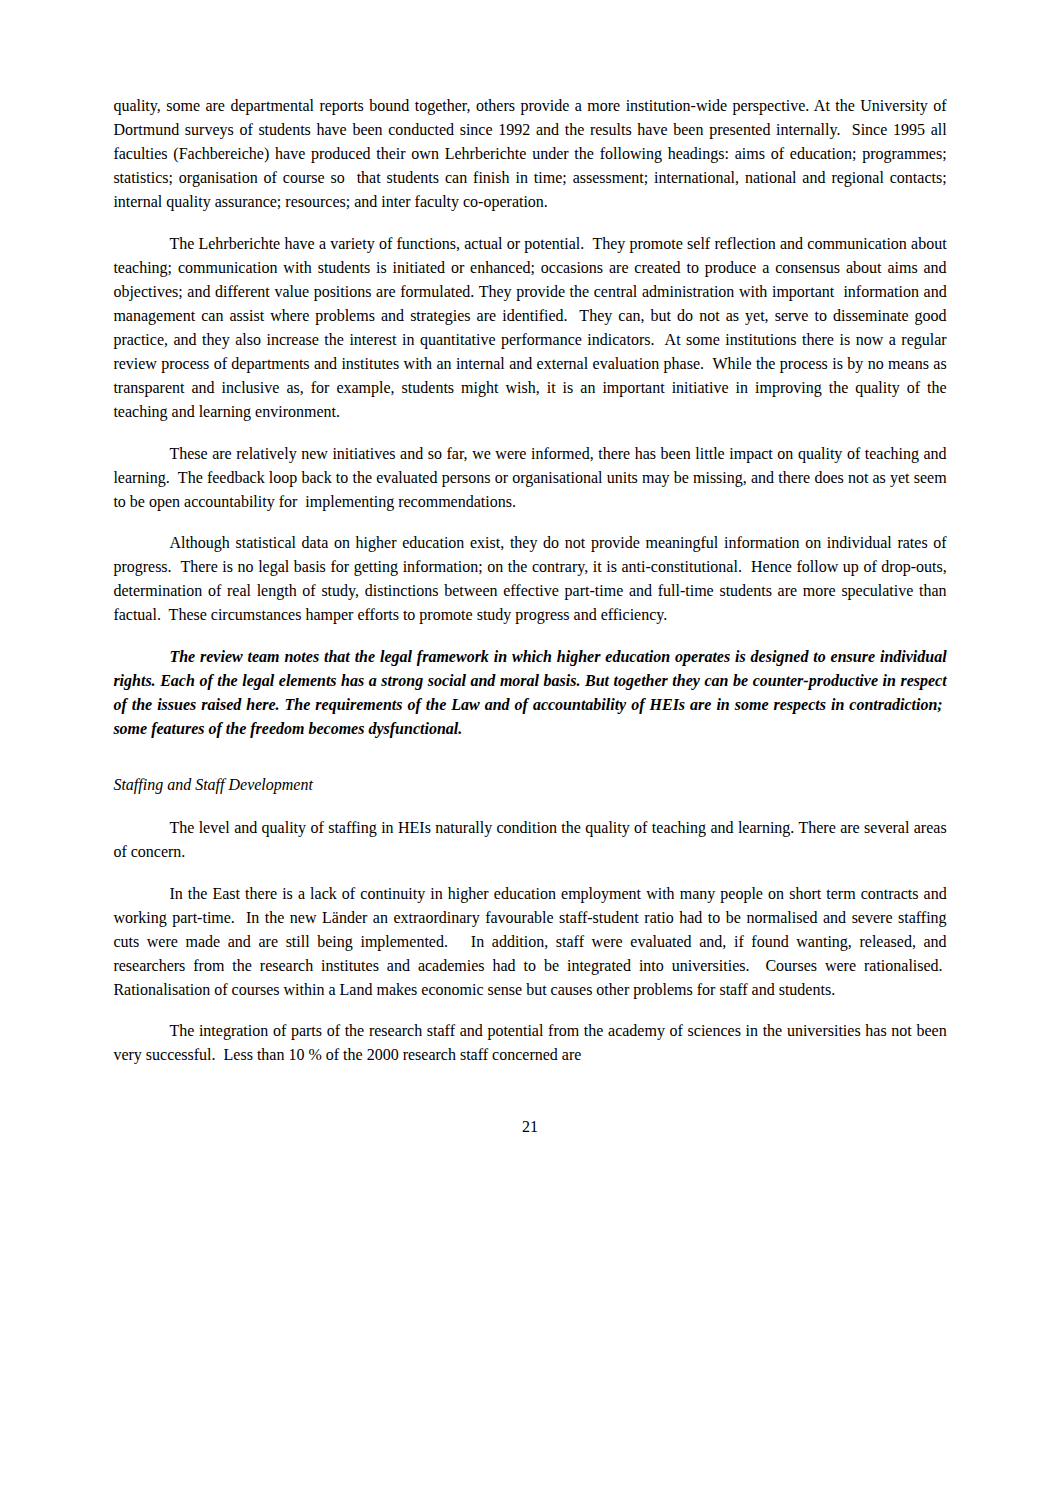quality, some are departmental reports bound together, others provide a more institution-wide perspective. At the University of Dortmund surveys of students have been conducted since 1992 and the results have been presented internally. Since 1995 all faculties (Fachbereiche) have produced their own Lehrberichte under the following headings: aims of education; programmes; statistics; organisation of course so that students can finish in time; assessment; international, national and regional contacts; internal quality assurance; resources; and inter faculty co-operation.
The Lehrberichte have a variety of functions, actual or potential. They promote self reflection and communication about teaching; communication with students is initiated or enhanced; occasions are created to produce a consensus about aims and objectives; and different value positions are formulated. They provide the central administration with important information and management can assist where problems and strategies are identified. They can, but do not as yet, serve to disseminate good practice, and they also increase the interest in quantitative performance indicators. At some institutions there is now a regular review process of departments and institutes with an internal and external evaluation phase. While the process is by no means as transparent and inclusive as, for example, students might wish, it is an important initiative in improving the quality of the teaching and learning environment.
These are relatively new initiatives and so far, we were informed, there has been little impact on quality of teaching and learning. The feedback loop back to the evaluated persons or organisational units may be missing, and there does not as yet seem to be open accountability for implementing recommendations.
Although statistical data on higher education exist, they do not provide meaningful information on individual rates of progress. There is no legal basis for getting information; on the contrary, it is anti-constitutional. Hence follow up of drop-outs, determination of real length of study, distinctions between effective part-time and full-time students are more speculative than factual. These circumstances hamper efforts to promote study progress and efficiency.
The review team notes that the legal framework in which higher education operates is designed to ensure individual rights. Each of the legal elements has a strong social and moral basis. But together they can be counter-productive in respect of the issues raised here. The requirements of the Law and of accountability of HEIs are in some respects in contradiction; some features of the freedom becomes dysfunctional.
Staffing and Staff Development
The level and quality of staffing in HEIs naturally condition the quality of teaching and learning. There are several areas of concern.
In the East there is a lack of continuity in higher education employment with many people on short term contracts and working part-time. In the new Länder an extraordinary favourable staff-student ratio had to be normalised and severe staffing cuts were made and are still being implemented. In addition, staff were evaluated and, if found wanting, released, and researchers from the research institutes and academies had to be integrated into universities. Courses were rationalised. Rationalisation of courses within a Land makes economic sense but causes other problems for staff and students.
The integration of parts of the research staff and potential from the academy of sciences in the universities has not been very successful. Less than 10 % of the 2000 research staff concerned are
21